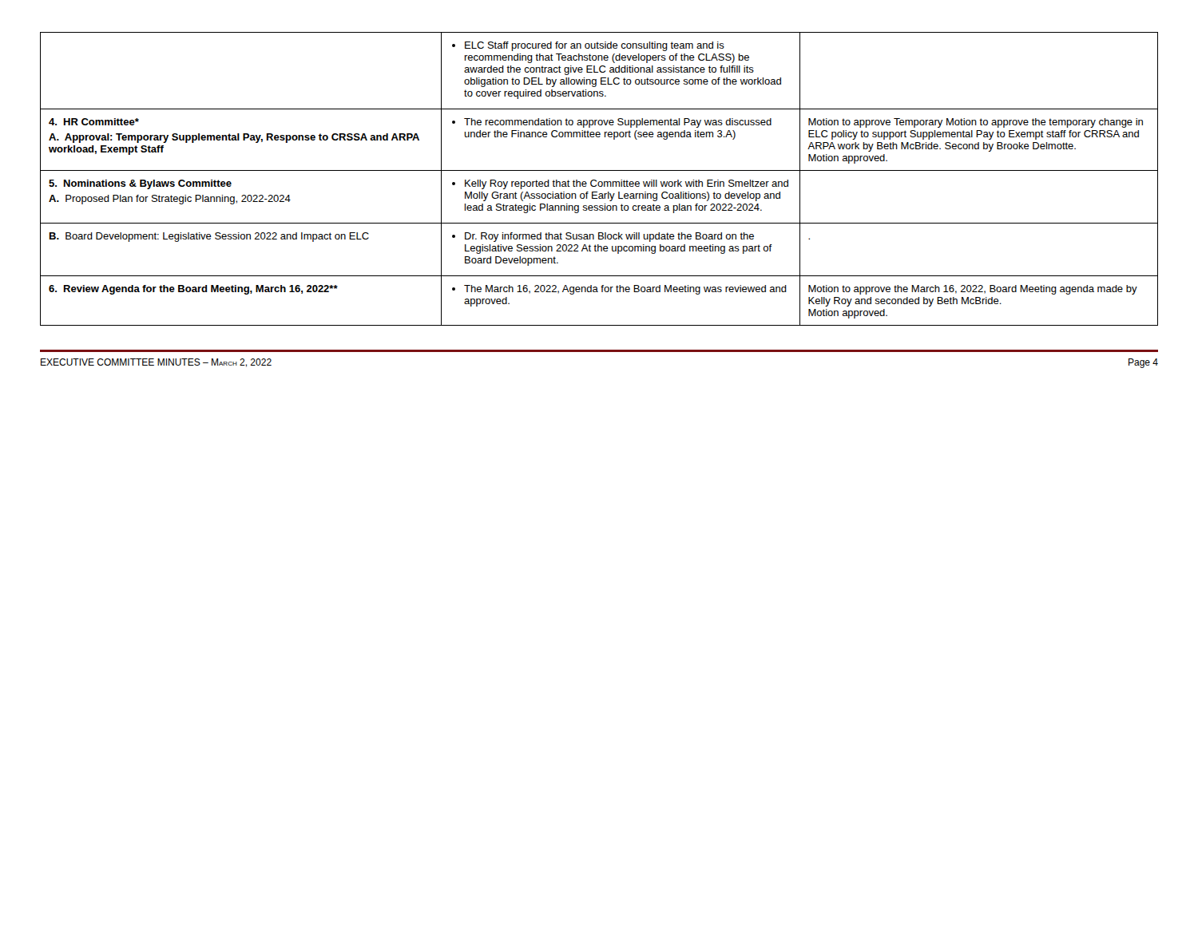| | ELC Staff procured for an outside consulting team and is recommending that Teachstone (developers of the CLASS) be awarded the contract give ELC additional assistance to fulfill its obligation to DEL by allowing ELC to outsource some of the workload to cover required observations. | |
| 4. HR Committee* A. Approval: Temporary Supplemental Pay, Response to CRSSA and ARPA workload, Exempt Staff | The recommendation to approve Supplemental Pay was discussed under the Finance Committee report (see agenda item 3.A) | Motion to approve Temporary Motion to approve the temporary change in ELC policy to support Supplemental Pay to Exempt staff for CRRSA and ARPA work by Beth McBride. Second by Brooke Delmotte. Motion approved. |
| 5. Nominations & Bylaws Committee A. Proposed Plan for Strategic Planning, 2022-2024 | Kelly Roy reported that the Committee will work with Erin Smeltzer and Molly Grant (Association of Early Learning Coalitions) to develop and lead a Strategic Planning session to create a plan for 2022-2024. | |
| B. Board Development: Legislative Session 2022 and Impact on ELC | Dr. Roy informed that Susan Block will update the Board on the Legislative Session 2022 At the upcoming board meeting as part of Board Development. | . |
| 6. Review Agenda for the Board Meeting, March 16, 2022** | The March 16, 2022, Agenda for the Board Meeting was reviewed and approved. | Motion to approve the March 16, 2022, Board Meeting agenda made by Kelly Roy and seconded by Beth McBride. Motion approved. |
EXECUTIVE COMMITTEE MINUTES – March 2, 2022 Page 4